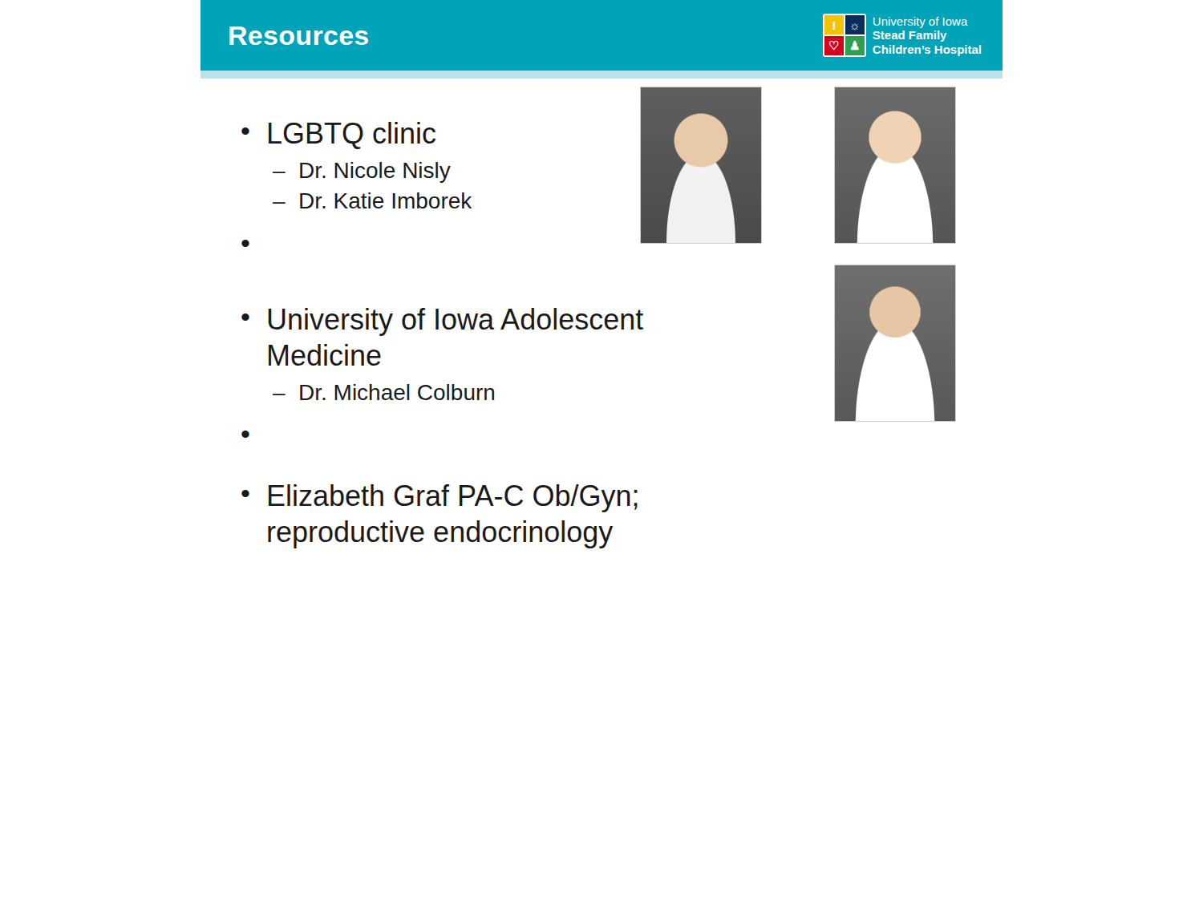Resources
I ☼ ♡ ♟
University of Iowa
Stead Family
Children’s Hospital
LGBTQ clinic
Dr. Nicole Nisly
Dr. Katie Imborek
University of Iowa Adolescent Medicine
Dr. Michael Colburn
Elizabeth Graf PA-C Ob/Gyn; reproductive endocrinology